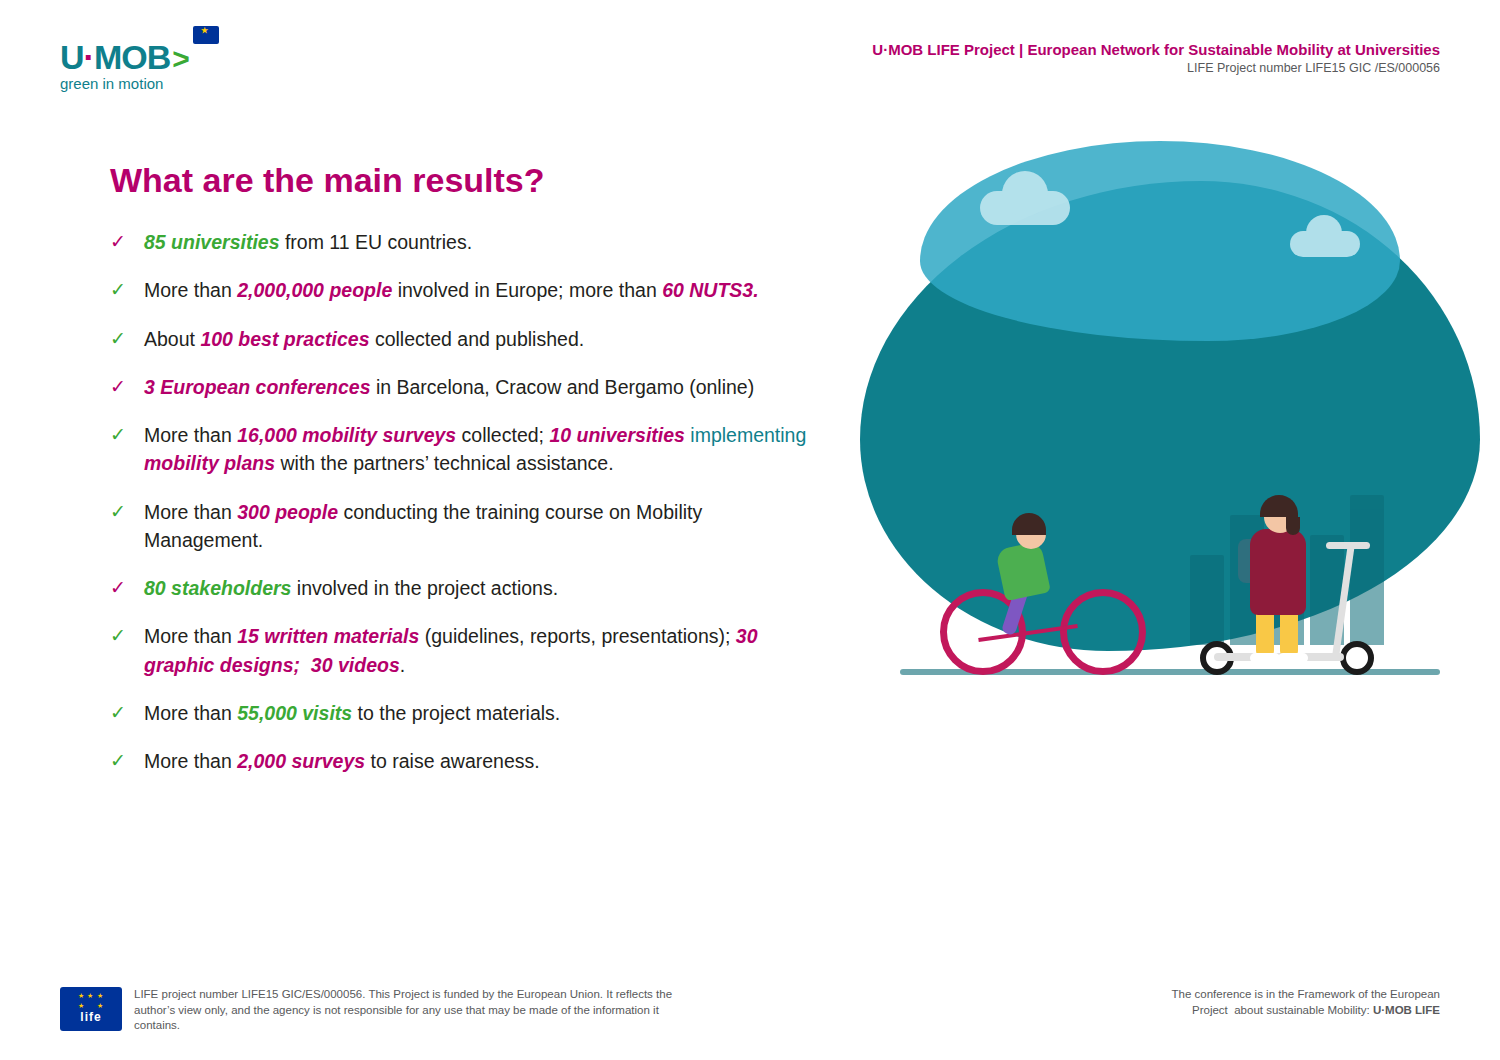U·MOB>
green in motion
U·MOB LIFE Project | European Network for Sustainable Mobility at Universities
LIFE Project number LIFE15 GIC /ES/000056
What are the main results?
85 universities from 11 EU countries.
More than 2,000,000 people involved in Europe; more than 60 NUTS3.
About 100 best practices collected and published.
3 European conferences in Barcelona, Cracow and Bergamo (online)
More than 16,000 mobility surveys collected; 10 universities implementing mobility plans with the partners’ technical assistance.
More than 300 people conducting the training course on Mobility Management.
80 stakeholders involved in the project actions.
More than 15 written materials (guidelines, reports, presentations); 30 graphic designs; 30 videos.
More than 55,000 visits to the project materials.
More than 2,000 surveys to raise awareness.
★ ★ ★
★ ★
life
LIFE project number LIFE15 GIC/ES/000056. This Project is funded by the European Union. It reflects the author’s view only, and the agency is not responsible for any use that may be made of the information it contains.
The conference is in the Framework of the European
Project about sustainable Mobility: U·MOB LIFE